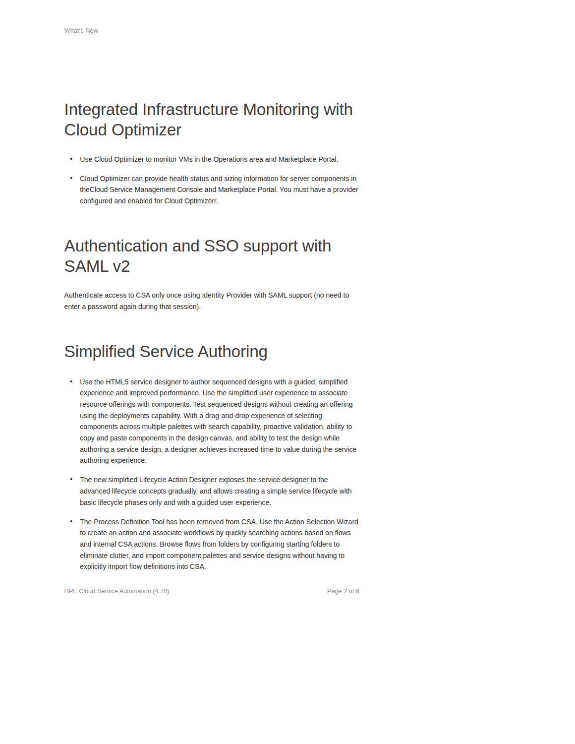What's New
Integrated Infrastructure Monitoring with Cloud Optimizer
Use Cloud Optimizer to monitor VMs in the Operations area and Marketplace Portal.
Cloud Optimizer can provide health status and sizing information for server components in theCloud Service Management Console and Marketplace Portal. You must have a provider configured and enabled for Cloud Optimizerr.
Authentication and SSO support with SAML v2
Authenticate access to CSA only once using Identity Provider with SAML support (no need to enter a password again during that session).
Simplified Service Authoring
Use the HTML5 service designer to author sequenced designs with a guided, simplified experience and improved performance. Use the simplified user experience to associate resource offerings with components. Test sequenced designs without creating an offering using the deployments capability. With a drag-and-drop experience of selecting components across multiple palettes with search capability, proactive validation, ability to copy and paste components in the design canvas, and ability to test the design while authoring a service design, a designer achieves increased time to value during the service authoring experience.
The new simplified Lifecycle Action Designer exposes the service designer to the advanced lifecycle concepts gradually, and allows creating a simple service lifecycle with basic lifecycle phases only and with a guided user experience.
The Process Definition Tool has been removed from CSA. Use the Action Selection Wizard to create an action and associate workflows by quickly searching actions based on flows and internal CSA actions. Browse flows from folders by configuring starting folders to eliminate clutter, and import component palettes and service designs without having to explicitly import flow definitions into CSA.
HPE Cloud Service Automation (4.70)
Page 2 of 6